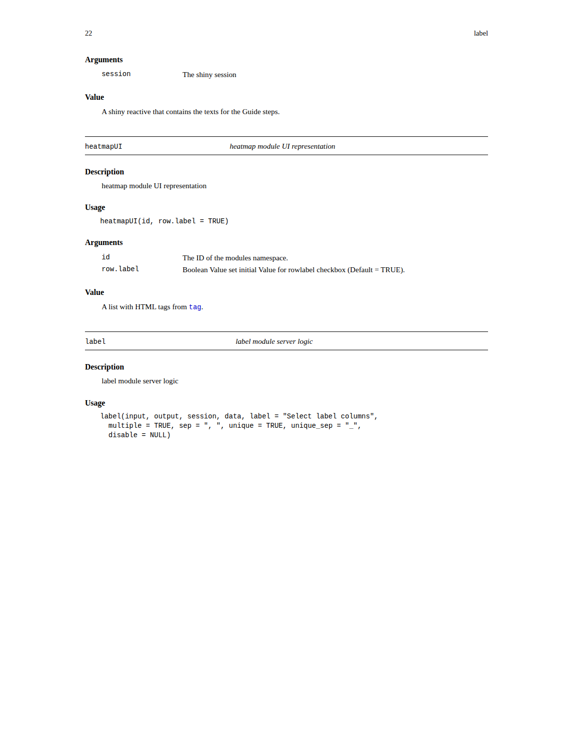22 label
Arguments
| session | The shiny session |
Value
A shiny reactive that contains the texts for the Guide steps.
heatmapUI heatmap module UI representation
Description
heatmap module UI representation
Usage
heatmapUI(id, row.label = TRUE)
Arguments
| id | The ID of the modules namespace. |
| row.label | Boolean Value set initial Value for rowlabel checkbox (Default = TRUE). |
Value
A list with HTML tags from tag.
label label module server logic
Description
label module server logic
Usage
label(input, output, session, data, label = "Select label columns",
  multiple = TRUE, sep = ", ", unique = TRUE, unique_sep = "_",
  disable = NULL)